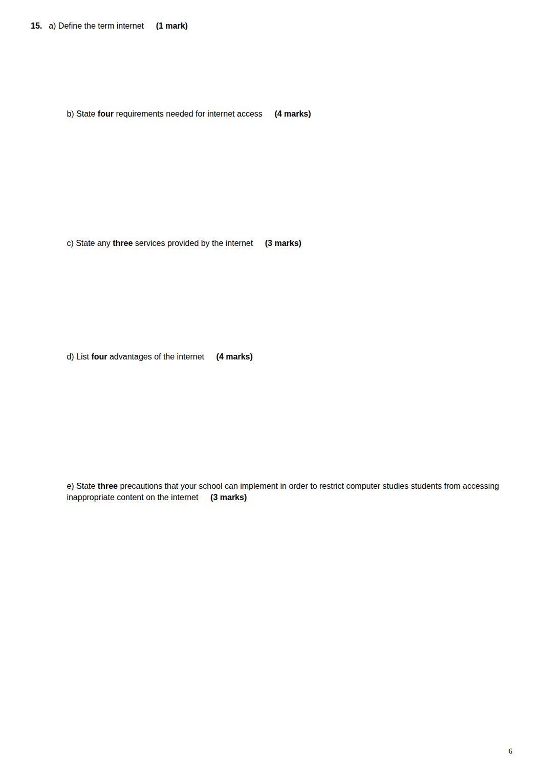a) Define the term internet (1 mark)
b) State four requirements needed for internet access (4 marks)
c) State any three services provided by the internet (3 marks)
d) List four advantages of the internet (4 marks)
e) State three precautions that your school can implement in order to restrict computer studies students from accessing inappropriate content on the internet (3 marks)
6